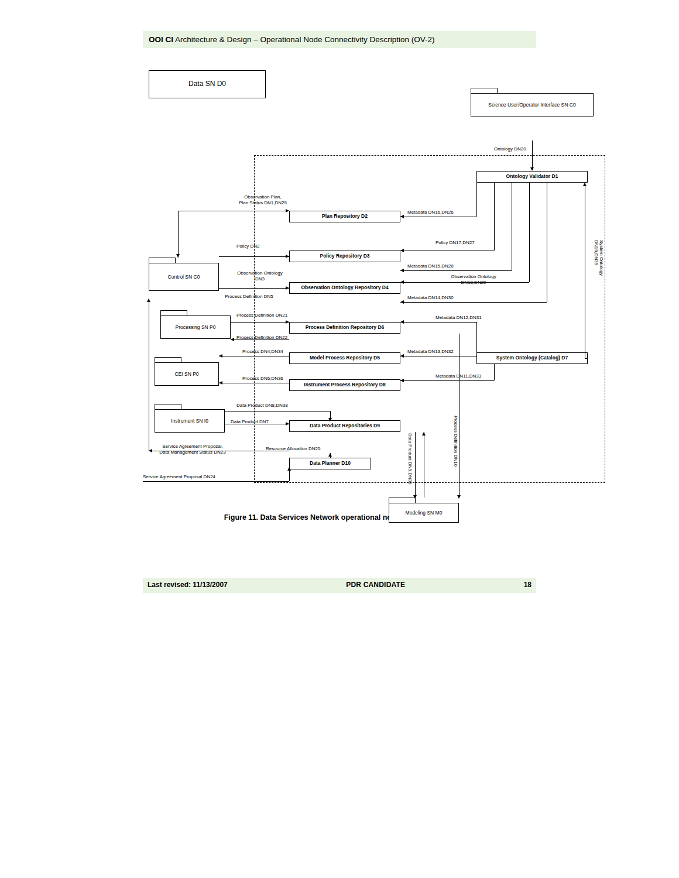OOI CI Architecture & Design – Operational Node Connectivity Description (OV-2)
Data SN D0
Science User/Operator Interface SN C0
Ontology DN20
Ontology Validator D1
Plan Repository D2
Policy Repository D3
Observation Ontology Repository D4
Process Definition Repository D6
Model Process Repository D5
Instrument Process Repository D8
Data Product Repositories D9
Data Planner D10
System Ontology (Catalog) D7
Control SN C0
Processing SN P0
CEI SN P0
Instrument SN I0
Modeling SN M0
Observation Plan,
Plan Status DN1,DN25
Metadata DN16,DN26
Policy DN2
Policy DN17,DN27
Metadata DN15,DN28
Observation Ontology
DN3
Observation Ontology
DN18,DN29
Process Definition DN5
Metadata DN14,DN30
Process Definition DN21
Metadata DN12,DN31
Process Definition DN22
Process DN4,DN34
Metadata DN13,DN32
Process DN6,DN36
Metadata DN11,DN33
Data Product DN8,DN38
Data Product DN7
Resource Allocation DN25
Service Agreement Proposal,
Data Management Status DN23
Service Agreement Proposal DN24
System Ontology
DN19,DN35
Data Product DN9,DN39
Process Definition DN10
Figure 11. Data Services Network operational nodes and needlines
Last revised: 11/13/2007 PDR CANDIDATE 18